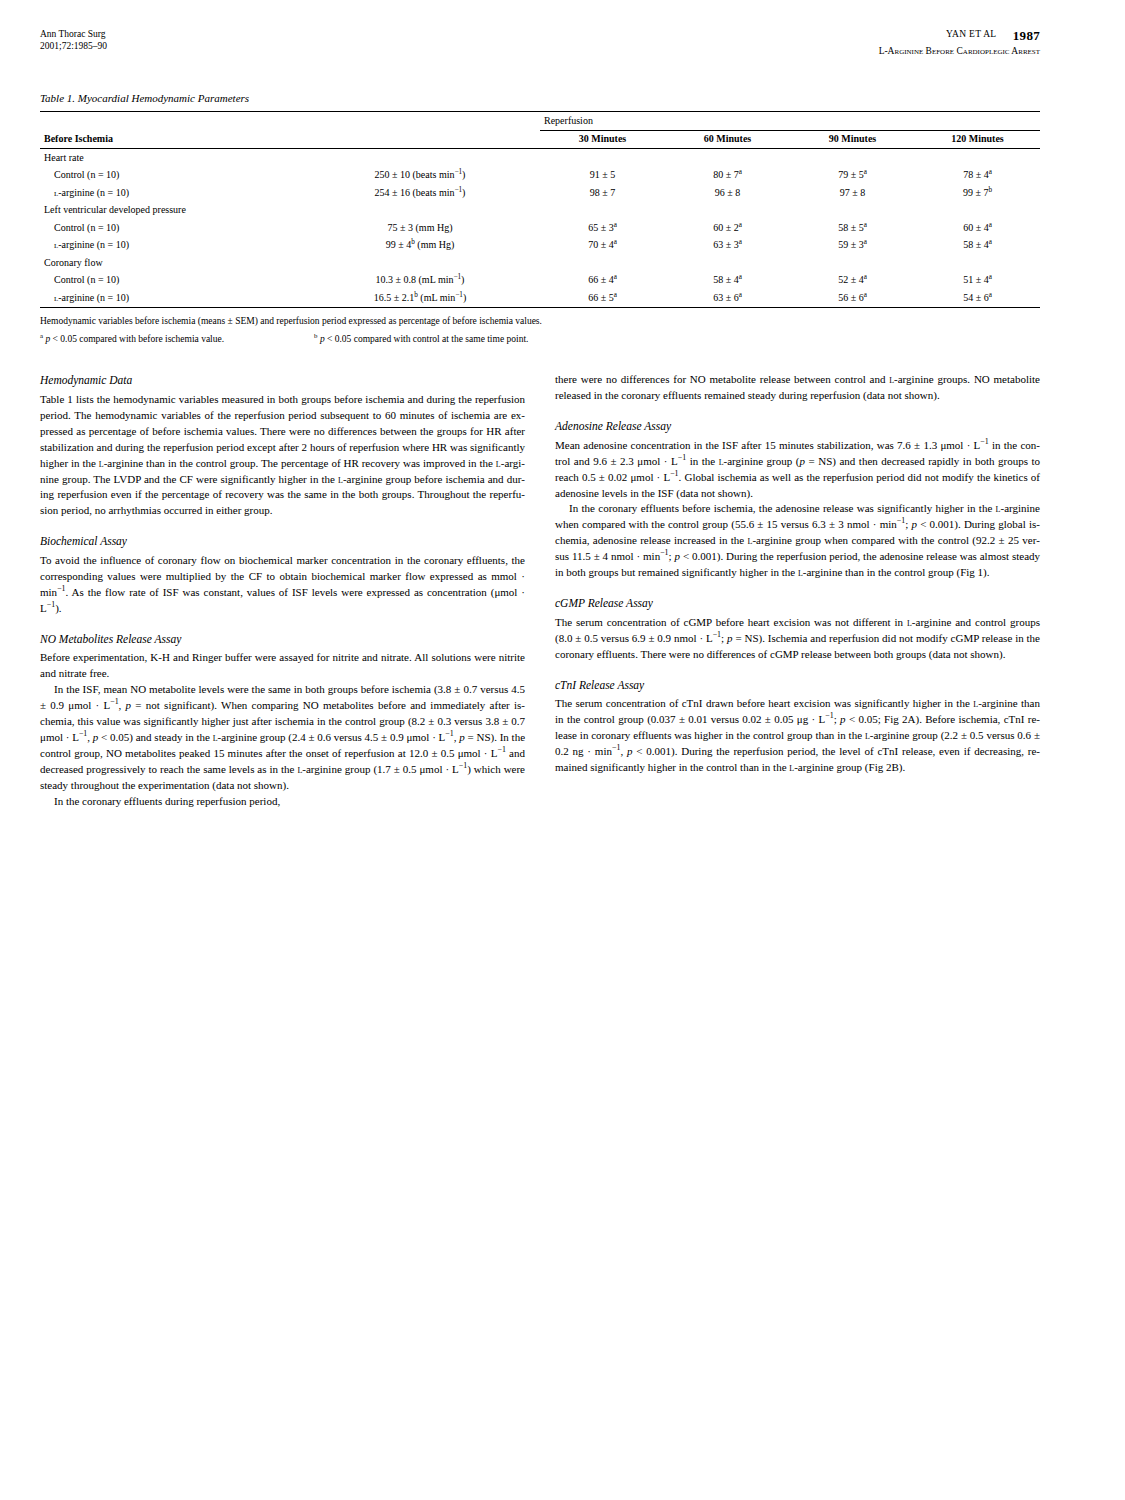Ann Thorac Surg
2001;72:1985–90
YAN ET AL 1987
L-Arginine Before Cardioplegic Arrest
Table 1. Myocardial Hemodynamic Parameters
| | Reperfusion |
| --- | --- |
| Before Ischemia | 30 Minutes | 60 Minutes | 90 Minutes | 120 Minutes |
| Heart rate | | | | |
| Control (n = 10) | 250 ± 10 (beats min −1 ) | 91 ± 5 | 80 ± 7 a | 79 ± 5 a | 78 ± 4 a |
| l -arginine (n = 10) | 254 ± 16 (beats min −1 ) | 98 ± 7 | 96 ± 8 | 97 ± 8 | 99 ± 7 b |
| Left ventricular developed pressure | | | | |
| Control (n = 10) | 75 ± 3 (mm Hg) | 65 ± 3 a | 60 ± 2 a | 58 ± 5 a | 60 ± 4 a |
| l -arginine (n = 10) | 99 ± 4 b (mm Hg) | 70 ± 4 a | 63 ± 3 a | 59 ± 3 a | 58 ± 4 a |
| Coronary flow | | | | |
| Control (n = 10) | 10.3 ± 0.8 (mL min −1 ) | 66 ± 4 a | 58 ± 4 a | 52 ± 4 a | 51 ± 4 a |
| l -arginine (n = 10) | 16.5 ± 2.1 b (mL min −1 ) | 66 ± 5 a | 63 ± 6 a | 56 ± 6 a | 54 ± 6 a |
Hemodynamic variables before ischemia (means ± SEM) and reperfusion period expressed as percentage of before ischemia values.
a p < 0.05 compared with before ischemia value.b p < 0.05 compared with control at the same time point.
Hemodynamic Data
Table 1 lists the hemodynamic variables measured in both groups before ischemia and during the reperfusion period. The hemodynamic variables of the reperfusion period subsequent to 60 minutes of ischemia are expressed as percentage of before ischemia values. There were no differences between the groups for HR after stabilization and during the reperfusion period except after 2 hours of reperfusion where HR was significantly higher in the l-arginine than in the control group. The percentage of HR recovery was improved in the l-arginine group. The LVDP and the CF were significantly higher in the l-arginine group before ischemia and during reperfusion even if the percentage of recovery was the same in the both groups. Throughout the reperfusion period, no arrhythmias occurred in either group.
Biochemical Assay
To avoid the influence of coronary flow on biochemical marker concentration in the coronary effluents, the corresponding values were multiplied by the CF to obtain biochemical marker flow expressed as mmol · min−1. As the flow rate of ISF was constant, values of ISF levels were expressed as concentration (μmol · L−1).
NO Metabolites Release Assay
Before experimentation, K-H and Ringer buffer were assayed for nitrite and nitrate. All solutions were nitrite and nitrate free.
In the ISF, mean NO metabolite levels were the same in both groups before ischemia (3.8 ± 0.7 versus 4.5 ± 0.9 μmol · L−1, p = not significant). When comparing NO metabolites before and immediately after ischemia, this value was significantly higher just after ischemia in the control group (8.2 ± 0.3 versus 3.8 ± 0.7 μmol · L−1, p < 0.05) and steady in the l-arginine group (2.4 ± 0.6 versus 4.5 ± 0.9 μmol · L−1, p = NS). In the control group, NO metabolites peaked 15 minutes after the onset of reperfusion at 12.0 ± 0.5 μmol · L−1 and decreased progressively to reach the same levels as in the l-arginine group (1.7 ± 0.5 μmol · L−1) which were steady throughout the experimentation (data not shown).
In the coronary effluents during reperfusion period,
there were no differences for NO metabolite release between control and l-arginine groups. NO metabolite released in the coronary effluents remained steady during reperfusion (data not shown).
Adenosine Release Assay
Mean adenosine concentration in the ISF after 15 minutes stabilization, was 7.6 ± 1.3 μmol · L−1 in the control and 9.6 ± 2.3 μmol · L−1 in the l-arginine group (p = NS) and then decreased rapidly in both groups to reach 0.5 ± 0.02 μmol · L−1. Global ischemia as well as the reperfusion period did not modify the kinetics of adenosine levels in the ISF (data not shown).
In the coronary effluents before ischemia, the adenosine release was significantly higher in the l-arginine when compared with the control group (55.6 ± 15 versus 6.3 ± 3 nmol · min−1; p < 0.001). During global ischemia, adenosine release increased in the l-arginine group when compared with the control (92.2 ± 25 versus 11.5 ± 4 nmol · min−1; p < 0.001). During the reperfusion period, the adenosine release was almost steady in both groups but remained significantly higher in the l-arginine than in the control group (Fig 1).
cGMP Release Assay
The serum concentration of cGMP before heart excision was not different in l-arginine and control groups (8.0 ± 0.5 versus 6.9 ± 0.9 nmol · L−1; p = NS). Ischemia and reperfusion did not modify cGMP release in the coronary effluents. There were no differences of cGMP release between both groups (data not shown).
cTnI Release Assay
The serum concentration of cTnI drawn before heart excision was significantly higher in the l-arginine than in the control group (0.037 ± 0.01 versus 0.02 ± 0.05 μg · L−1; p < 0.05; Fig 2A). Before ischemia, cTnI release in coronary effluents was higher in the control group than in the l-arginine group (2.2 ± 0.5 versus 0.6 ± 0.2 ng · min−1, p < 0.001). During the reperfusion period, the level of cTnI release, even if decreasing, remained significantly higher in the control than in the l-arginine group (Fig 2B).